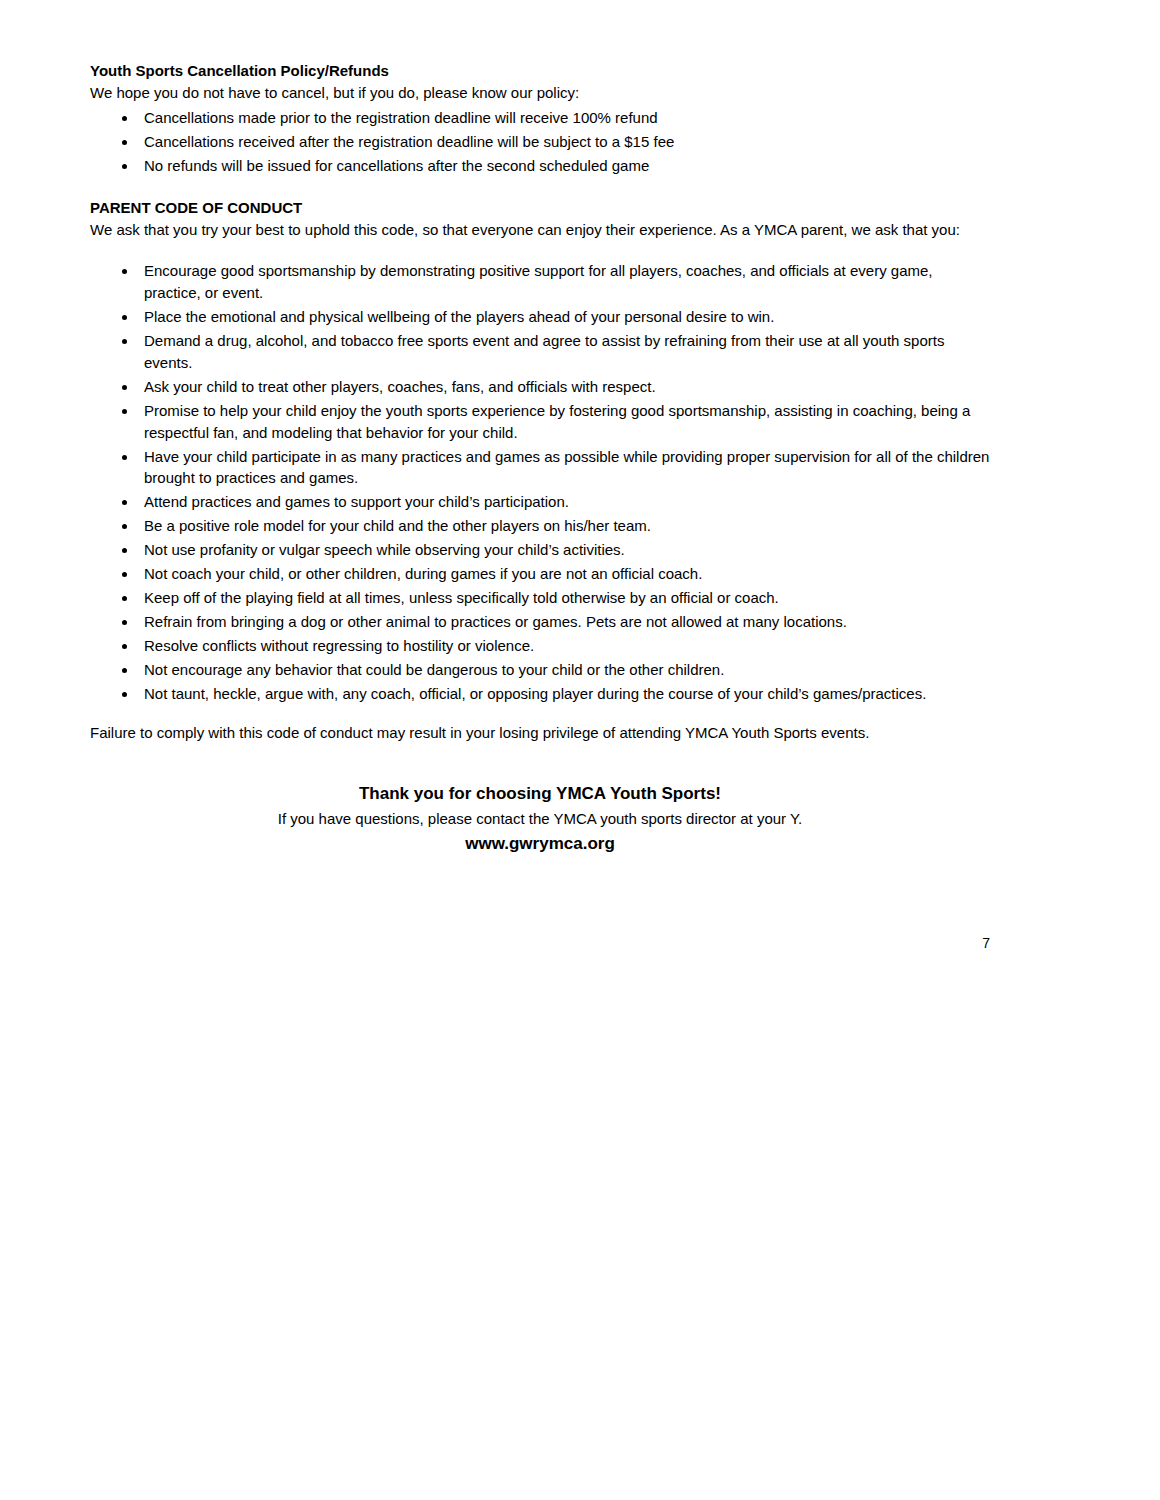Youth Sports Cancellation Policy/Refunds
We hope you do not have to cancel, but if you do, please know our policy:
Cancellations made prior to the registration deadline will receive 100% refund
Cancellations received after the registration deadline will be subject to a $15 fee
No refunds will be issued for cancellations after the second scheduled game
PARENT CODE OF CONDUCT
We ask that you try your best to uphold this code, so that everyone can enjoy their experience. As a YMCA parent, we ask that you:
Encourage good sportsmanship by demonstrating positive support for all players, coaches, and officials at every game, practice, or event.
Place the emotional and physical wellbeing of the players ahead of your personal desire to win.
Demand a drug, alcohol, and tobacco free sports event and agree to assist by refraining from their use at all youth sports events.
Ask your child to treat other players, coaches, fans, and officials with respect.
Promise to help your child enjoy the youth sports experience by fostering good sportsmanship, assisting in coaching, being a respectful fan, and modeling that behavior for your child.
Have your child participate in as many practices and games as possible while providing proper supervision for all of the children brought to practices and games.
Attend practices and games to support your child’s participation.
Be a positive role model for your child and the other players on his/her team.
Not use profanity or vulgar speech while observing your child’s activities.
Not coach your child, or other children, during games if you are not an official coach.
Keep off of the playing field at all times, unless specifically told otherwise by an official or coach.
Refrain from bringing a dog or other animal to practices or games. Pets are not allowed at many locations.
Resolve conflicts without regressing to hostility or violence.
Not encourage any behavior that could be dangerous to your child or the other children.
Not taunt, heckle, argue with, any coach, official, or opposing player during the course of your child’s games/practices.
Failure to comply with this code of conduct may result in your losing privilege of attending YMCA Youth Sports events.
Thank you for choosing YMCA Youth Sports!
If you have questions, please contact the YMCA youth sports director at your Y.
www.gwrymca.org
7